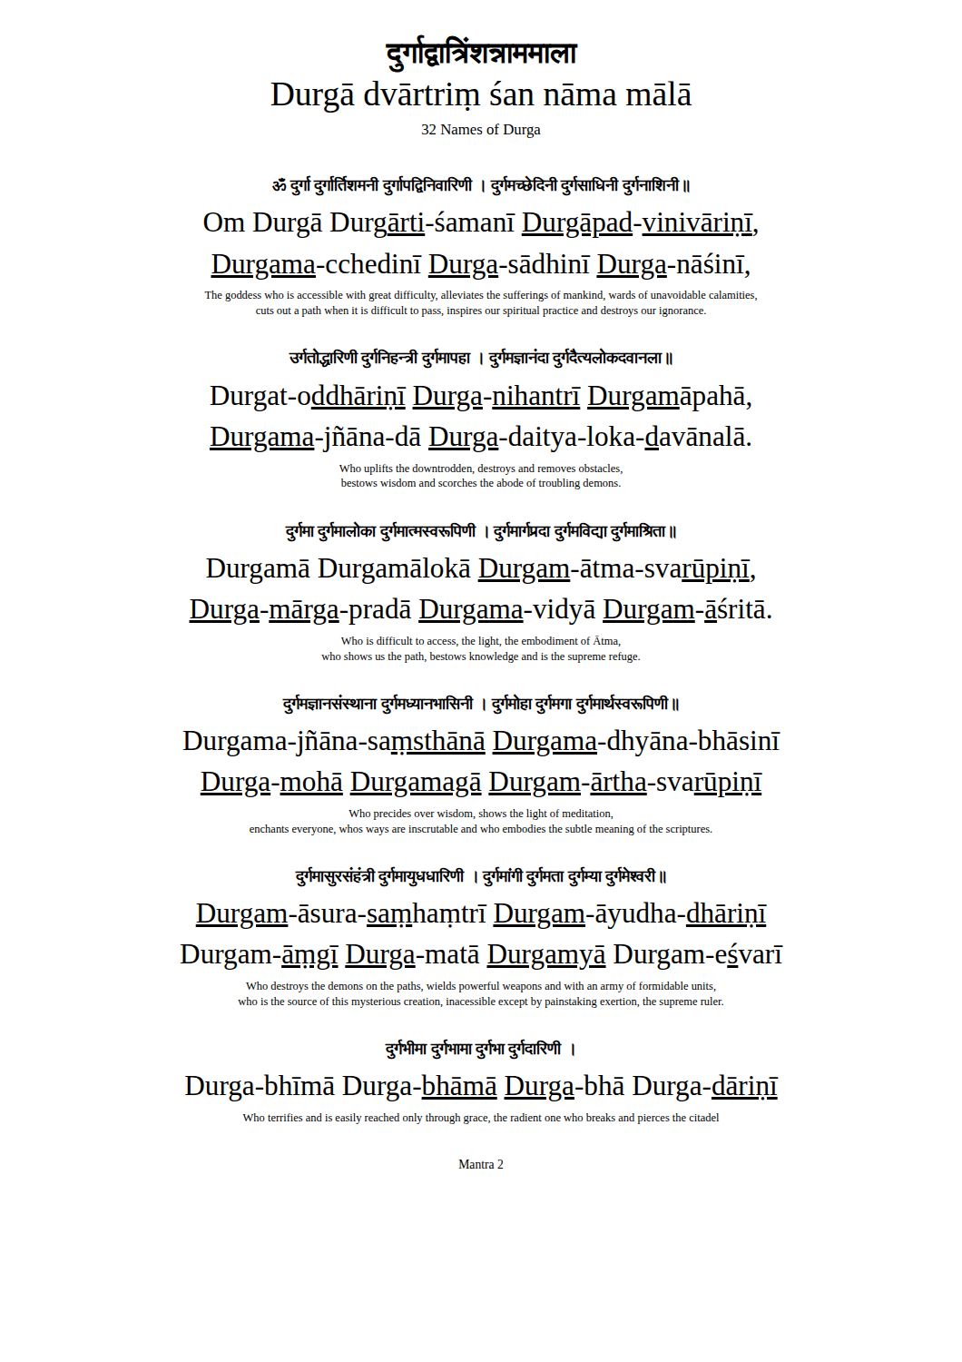दुर्गाद्वात्रिंशन्नाममाला
Durgā dvārtriṃ śan nāma mālā
32 Names of Durga
ॐ दुर्गा दुर्गार्तिशमनी दुर्गापद्विनिवारिणी । दुर्गमच्छेदिनी दुर्गसाधिनी दुर्गनाशिनी॥
Om Durgā Durgārti-śamanī Durgāpad-vinivāriṇī,
Durgama-cchedinī Durga-sādhinī Durga-nāśinī,
The goddess who is accessible with great difficulty, alleviates the sufferings of mankind, wards of unavoidable calamities,
cuts out a path when it is difficult to pass, inspires our spiritual practice and destroys our ignorance.
उर्गतोद्धारिणी दुर्गनिहन्त्री दुर्गमापहा । दुर्गमज्ञानंदा दुर्गदैत्यलोकदवानला॥
Durgat-oddhāriṇī Durga-nihantrī Durgamāpahā,
Durgama-jñāna-dā Durga-daitya-loka-davānalā.
Who uplifts the downtrodden, destroys and removes obstacles,
bestows wisdom and scorches the abode of troubling demons.
दुर्गमा दुर्गमालोका दुर्गमात्मस्वरूपिणी । दुर्गमार्गप्रदा दुर्गमविद्या दुर्गमाश्रिता॥
Durgamā Durgamālokā Durgam-ātma-svarūpiṇī,
Durga-mārga-pradā Durgama-vidyā Durgam-āśritā.
Who is difficult to access, the light, the embodiment of Ātma,
who shows us the path, bestows knowledge and is the supreme refuge.
दुर्गमज्ञानसंस्थाना दुर्गमध्यानभासिनी । दुर्गमोहा दुर्गमगा दुर्गमार्थस्वरूपिणी॥
Durgama-jñāna-saṃsthānā Durgama-dhyāna-bhāsinī
Durga-mohā Durgamagā Durgam-ārtha-svarūpiṇī
Who precides over wisdom, shows the light of meditation,
enchants everyone, whos ways are inscrutable and who embodies the subtle meaning of the scriptures.
दुर्गमासुरसंहंत्री दुर्गमायुधधारिणी । दुर्गमांगी दुर्गमता दुर्गम्या दुर्गमेश्वरी॥
Durgam-āsura-saṃhaṃtrī Durgam-āyudha-dhāriṇī
Durgam-āṃgī Durga-matā Durgamyā Durgam-eśvarī
Who destroys the demons on the paths, wields powerful weapons and with an army of formidable units,
who is the source of this mysterious creation, inacessible except by painstaking exertion, the supreme ruler.
दुर्गभीमा दुर्गभामा दुर्गभा दुर्गदारिणी ।
Durga-bhīmā Durga-bhāmā Durga-bhā Durga-dāriṇī
Who terrifies and is easily reached only through grace, the radient one who breaks and pierces the citadel
Mantra 2